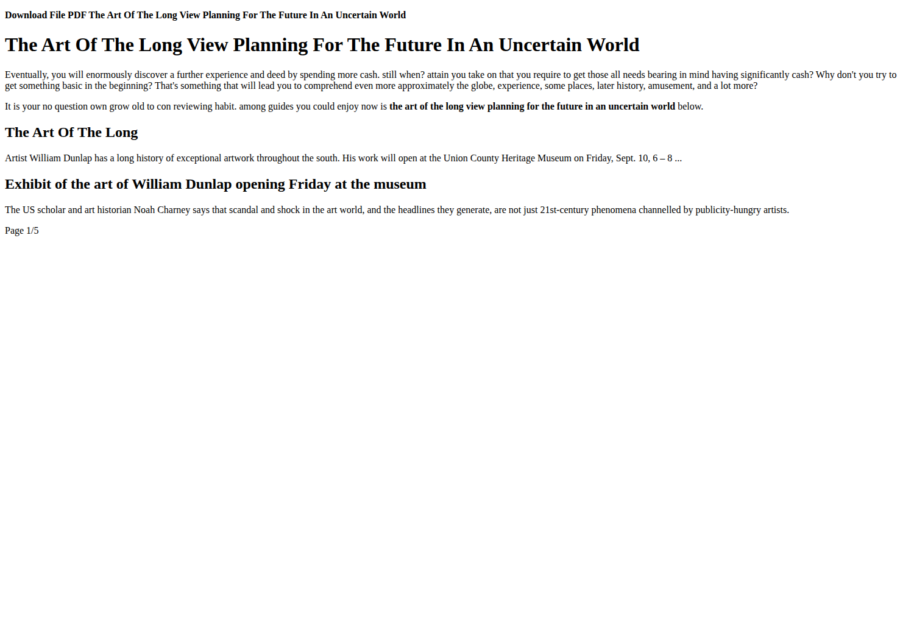Download File PDF The Art Of The Long View Planning For The Future In An Uncertain World
The Art Of The Long View Planning For The Future In An Uncertain World
Eventually, you will enormously discover a further experience and deed by spending more cash. still when? attain you take on that you require to get those all needs bearing in mind having significantly cash? Why don't you try to get something basic in the beginning? That's something that will lead you to comprehend even more approximately the globe, experience, some places, later history, amusement, and a lot more?
It is your no question own grow old to con reviewing habit. among guides you could enjoy now is the art of the long view planning for the future in an uncertain world below.
The Art Of The Long
Artist William Dunlap has a long history of exceptional artwork throughout the south. His work will open at the Union County Heritage Museum on Friday, Sept. 10, 6 – 8 ...
Exhibit of the art of William Dunlap opening Friday at the museum
The US scholar and art historian Noah Charney says that scandal and shock in the art world, and the headlines they generate, are not just 21st-century phenomena channelled by publicity-hungry artists.
Page 1/5